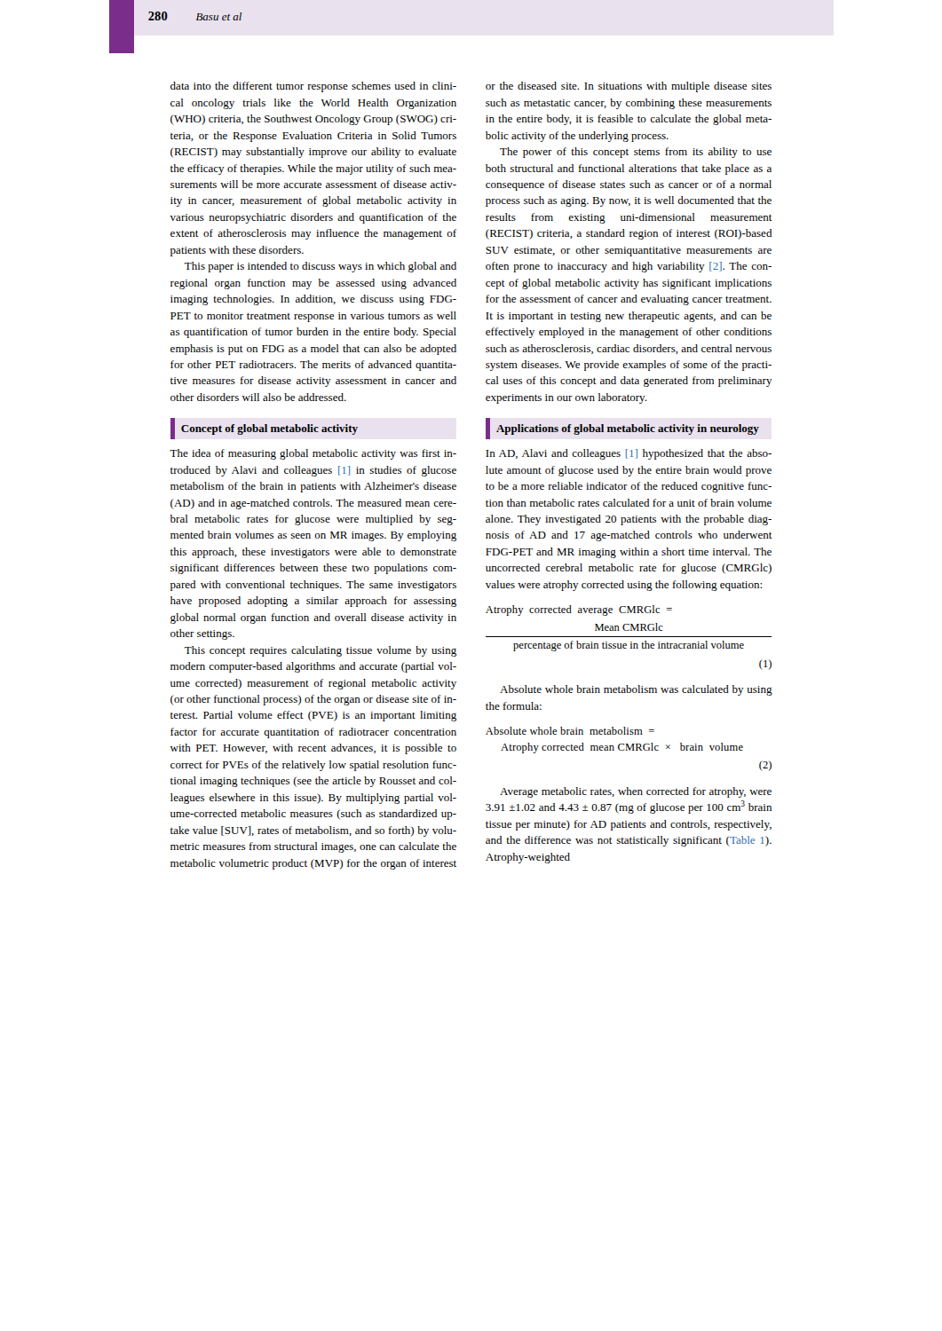280
Basu et al
data into the different tumor response schemes used in clinical oncology trials like the World Health Organization (WHO) criteria, the Southwest Oncology Group (SWOG) criteria, or the Response Evaluation Criteria in Solid Tumors (RECIST) may substantially improve our ability to evaluate the efficacy of therapies. While the major utility of such measurements will be more accurate assessment of disease activity in cancer, measurement of global metabolic activity in various neuropsychiatric disorders and quantification of the extent of atherosclerosis may influence the management of patients with these disorders.
This paper is intended to discuss ways in which global and regional organ function may be assessed using advanced imaging technologies. In addition, we discuss using FDG-PET to monitor treatment response in various tumors as well as quantification of tumor burden in the entire body. Special emphasis is put on FDG as a model that can also be adopted for other PET radiotracers. The merits of advanced quantitative measures for disease activity assessment in cancer and other disorders will also be addressed.
Concept of global metabolic activity
The idea of measuring global metabolic activity was first introduced by Alavi and colleagues [1] in studies of glucose metabolism of the brain in patients with Alzheimer's disease (AD) and in age-matched controls. The measured mean cerebral metabolic rates for glucose were multiplied by segmented brain volumes as seen on MR images. By employing this approach, these investigators were able to demonstrate significant differences between these two populations compared with conventional techniques. The same investigators have proposed adopting a similar approach for assessing global normal organ function and overall disease activity in other settings.
This concept requires calculating tissue volume by using modern computer-based algorithms and accurate (partial volume corrected) measurement of regional metabolic activity (or other functional process) of the organ or disease site of interest. Partial volume effect (PVE) is an important limiting factor for accurate quantitation of radiotracer concentration with PET. However, with recent advances, it is possible to correct for PVEs of the relatively low spatial resolution functional imaging techniques (see the article by Rousset and colleagues elsewhere in this issue). By multiplying partial volume-corrected metabolic measures (such as standardized uptake value [SUV], rates of metabolism, and so forth) by volumetric measures from structural images, one can calculate the metabolic volumetric product (MVP) for the organ of interest or the diseased site. In situations with multiple disease sites such as metastatic cancer, by combining these measurements in the entire body, it is feasible to calculate the global metabolic activity of the underlying process.
The power of this concept stems from its ability to use both structural and functional alterations that take place as a consequence of disease states such as cancer or of a normal process such as aging. By now, it is well documented that the results from existing uni-dimensional measurement (RECIST) criteria, a standard region of interest (ROI)-based SUV estimate, or other semiquantitative measurements are often prone to inaccuracy and high variability [2]. The concept of global metabolic activity has significant implications for the assessment of cancer and evaluating cancer treatment. It is important in testing new therapeutic agents, and can be effectively employed in the management of other conditions such as atherosclerosis, cardiac disorders, and central nervous system diseases. We provide examples of some of the practical uses of this concept and data generated from preliminary experiments in our own laboratory.
Applications of global metabolic activity in neurology
In AD, Alavi and colleagues [1] hypothesized that the absolute amount of glucose used by the entire brain would prove to be a more reliable indicator of the reduced cognitive function than metabolic rates calculated for a unit of brain volume alone. They investigated 20 patients with the probable diagnosis of AD and 17 age-matched controls who underwent FDG-PET and MR imaging within a short time interval. The uncorrected cerebral metabolic rate for glucose (CMRGlc) values were atrophy corrected using the following equation:
Atrophy corrected average CMRGlc = Mean CMRGlc percentage of brain tissue in the intracranial volume (1)
Absolute whole brain metabolism was calculated by using the formula:
Absolute whole brain metabolism = Atrophy corrected mean CMRGlc × brain volume (2)
Average metabolic rates, when corrected for atrophy, were 3.91 ±1.02 and 4.43 ± 0.87 (mg of glucose per 100 cm3 brain tissue per minute) for AD patients and controls, respectively, and the difference was not statistically significant (Table 1). Atrophy-weighted